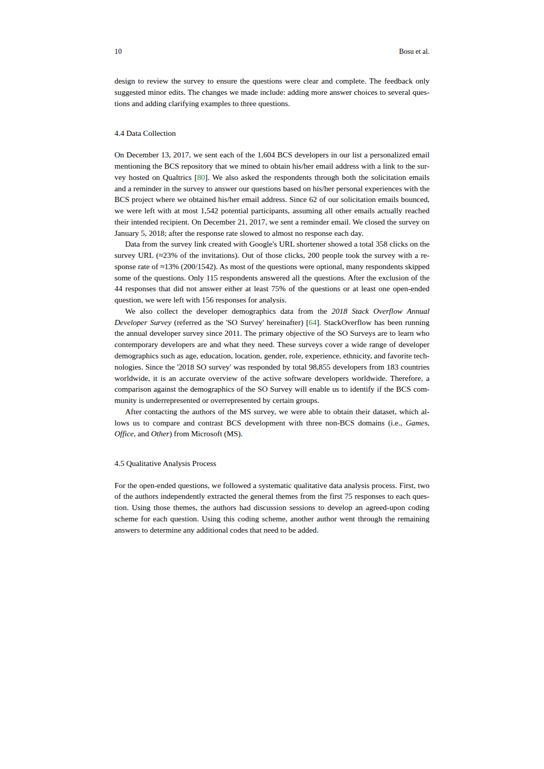10 Bosu et al.
design to review the survey to ensure the questions were clear and complete. The feedback only suggested minor edits. The changes we made include: adding more answer choices to several questions and adding clarifying examples to three questions.
4.4 Data Collection
On December 13, 2017, we sent each of the 1,604 BCS developers in our list a personalized email mentioning the BCS repository that we mined to obtain his/her email address with a link to the survey hosted on Qualtrics [80]. We also asked the respondents through both the solicitation emails and a reminder in the survey to answer our questions based on his/her personal experiences with the BCS project where we obtained his/her email address. Since 62 of our solicitation emails bounced, we were left with at most 1,542 potential participants, assuming all other emails actually reached their intended recipient. On December 21, 2017, we sent a reminder email. We closed the survey on January 5, 2018; after the response rate slowed to almost no response each day.
Data from the survey link created with Google's URL shortener showed a total 358 clicks on the survey URL (≈23% of the invitations). Out of those clicks, 200 people took the survey with a response rate of ≈13% (200/1542). As most of the questions were optional, many respondents skipped some of the questions. Only 115 respondents answered all the questions. After the exclusion of the 44 responses that did not answer either at least 75% of the questions or at least one open-ended question, we were left with 156 responses for analysis.
We also collect the developer demographics data from the 2018 Stack Overflow Annual Developer Survey (referred as the 'SO Survey' hereinafter) [64]. StackOverflow has been running the annual developer survey since 2011. The primary objective of the SO Surveys are to learn who contemporary developers are and what they need. These surveys cover a wide range of developer demographics such as age, education, location, gender, role, experience, ethnicity, and favorite technologies. Since the '2018 SO survey' was responded by total 98,855 developers from 183 countries worldwide, it is an accurate overview of the active software developers worldwide. Therefore, a comparison against the demographics of the SO Survey will enable us to identify if the BCS community is underrepresented or overrepresented by certain groups.
After contacting the authors of the MS survey, we were able to obtain their dataset, which allows us to compare and contrast BCS development with three non-BCS domains (i.e., Games, Office, and Other) from Microsoft (MS).
4.5 Qualitative Analysis Process
For the open-ended questions, we followed a systematic qualitative data analysis process. First, two of the authors independently extracted the general themes from the first 75 responses to each question. Using those themes, the authors had discussion sessions to develop an agreed-upon coding scheme for each question. Using this coding scheme, another author went through the remaining answers to determine any additional codes that need to be added.